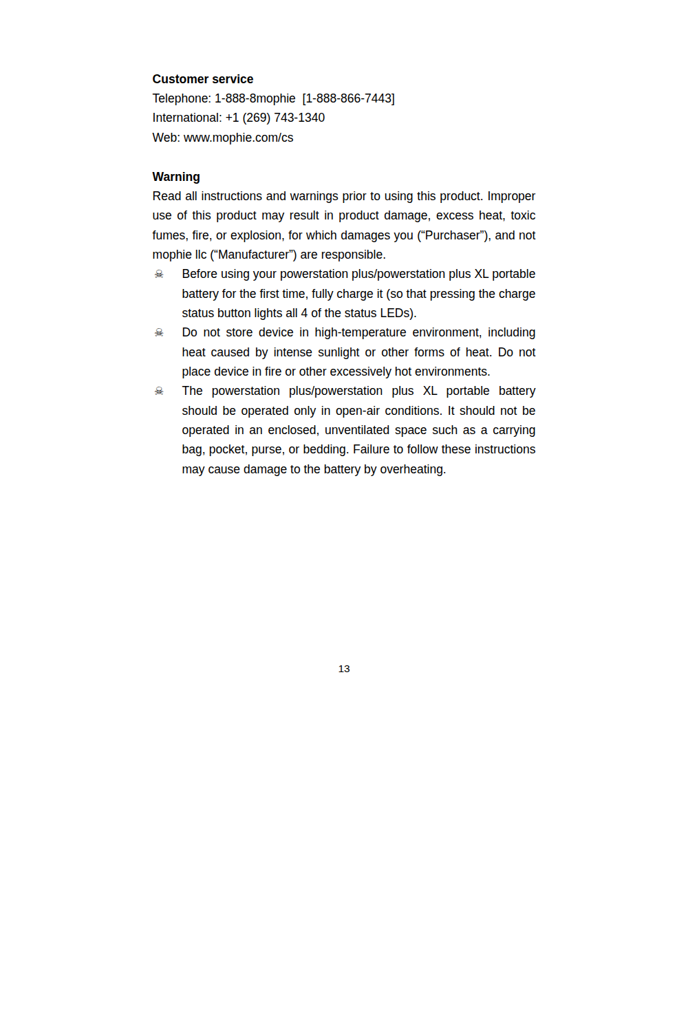Customer service
Telephone: 1-888-8mophie [1-888-866-7443]
International: +1 (269) 743-1340
Web: www.mophie.com/cs
Warning
Read all instructions and warnings prior to using this product. Improper use of this product may result in product damage, excess heat, toxic fumes, fire, or explosion, for which damages you (“Purchaser”), and not mophie llc (“Manufacturer”) are responsible.
☠Before using your powerstation plus/powerstation plus XL portable battery for the first time, fully charge it (so that pressing the charge status button lights all 4 of the status LEDs).
☠Do not store device in high-temperature environment, including heat caused by intense sunlight or other forms of heat. Do not place device in fire or other excessively hot environments.
☠The powerstation plus/powerstation plus XL portable battery should be operated only in open-air conditions. It should not be operated in an enclosed, unventilated space such as a carrying bag, pocket, purse, or bedding. Failure to follow these instructions may cause damage to the battery by overheating.
13